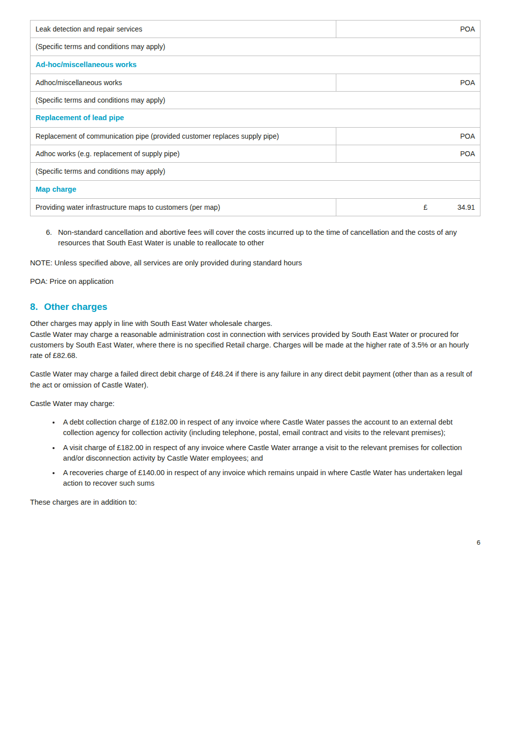| Leak detection and repair services | POA |
| (Specific terms and conditions may apply) |
| Ad-hoc/miscellaneous works |
| Adhoc/miscellaneous works | POA |
| (Specific terms and conditions may apply) |
| Replacement of lead pipe |
| Replacement of communication pipe (provided customer replaces supply pipe) | POA |
| Adhoc works (e.g. replacement of supply pipe) | POA |
| (Specific terms and conditions may apply) |
| Map charge |
| Providing water infrastructure maps to customers (per map) | £ 34.91 |
Non-standard cancellation and abortive fees will cover the costs incurred up to the time of cancellation and the costs of any resources that South East Water is unable to reallocate to other
NOTE: Unless specified above, all services are only provided during standard hours
POA: Price on application
8. Other charges
Other charges may apply in line with South East Water wholesale charges.
Castle Water may charge a reasonable administration cost in connection with services provided by South East Water or procured for customers by South East Water, where there is no specified Retail charge. Charges will be made at the higher rate of 3.5% or an hourly rate of £82.68.
Castle Water may charge a failed direct debit charge of £48.24 if there is any failure in any direct debit payment (other than as a result of the act or omission of Castle Water).
Castle Water may charge:
A debt collection charge of £182.00 in respect of any invoice where Castle Water passes the account to an external debt collection agency for collection activity (including telephone, postal, email contract and visits to the relevant premises);
A visit charge of £182.00 in respect of any invoice where Castle Water arrange a visit to the relevant premises for collection and/or disconnection activity by Castle Water employees; and
A recoveries charge of £140.00 in respect of any invoice which remains unpaid in where Castle Water has undertaken legal action to recover such sums
These charges are in addition to:
6